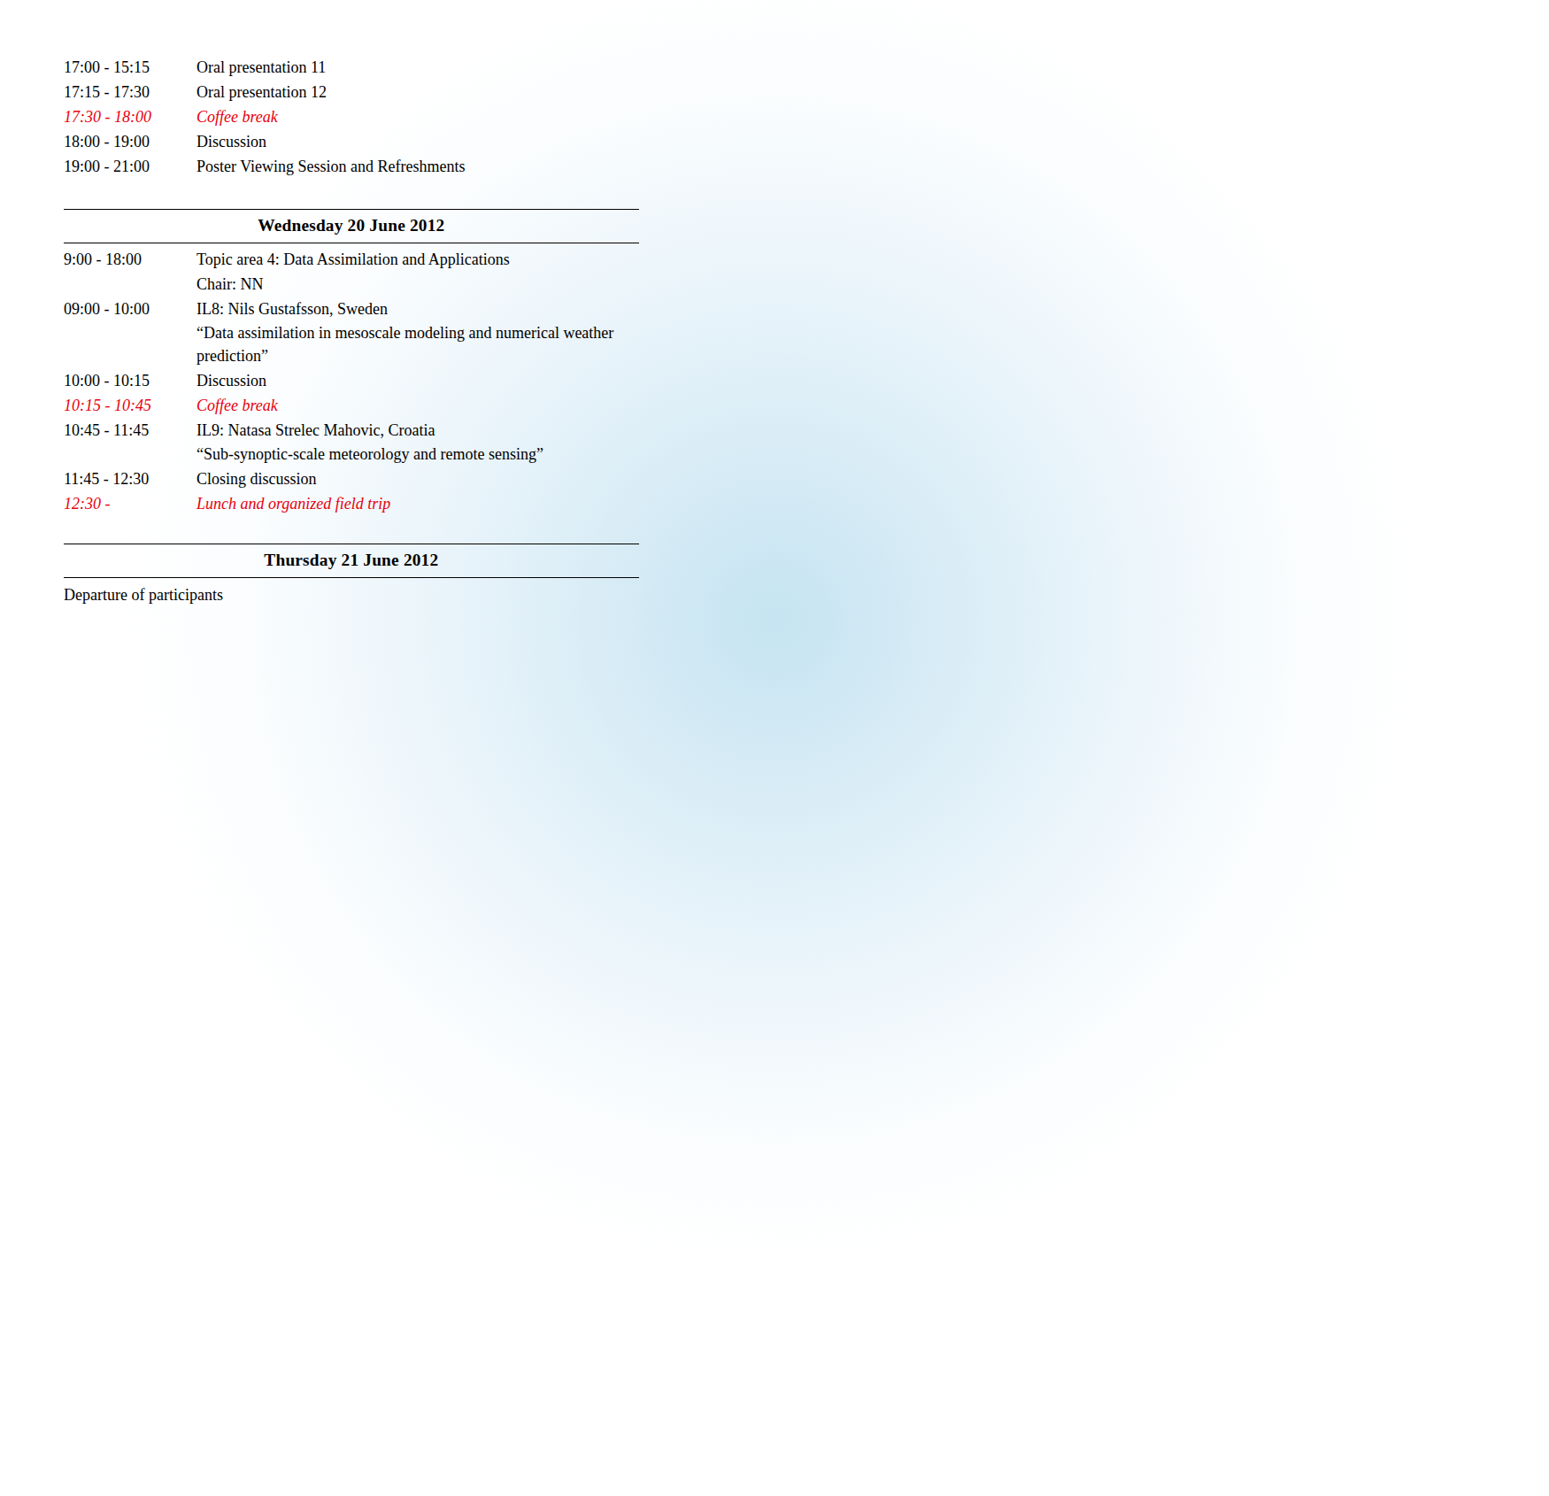| 17:00 - 15:15 | Oral presentation 11 |
| 17:15 - 17:30 | Oral presentation 12 |
| 17:30 - 18:00 | Coffee break |
| 18:00 - 19:00 | Discussion |
| 19:00 - 21:00 | Poster Viewing Session and Refreshments |
Wednesday 20 June 2012
| 9:00 - 18:00 | Topic area 4: Data Assimilation and Applications |
| | Chair: NN |
| 09:00 - 10:00 | IL8: Nils Gustafsson, Sweden |
| | “Data assimilation in mesoscale modeling and numerical weather prediction” |
| 10:00 - 10:15 | Discussion |
| 10:15 - 10:45 | Coffee break |
| 10:45 - 11:45 | IL9: Natasa Strelec Mahovic, Croatia |
| | “Sub-synoptic-scale meteorology and remote sensing” |
| 11:45 - 12:30 | Closing discussion |
| 12:30 - | Lunch and organized field trip |
Thursday 21 June 2012
Departure of participants